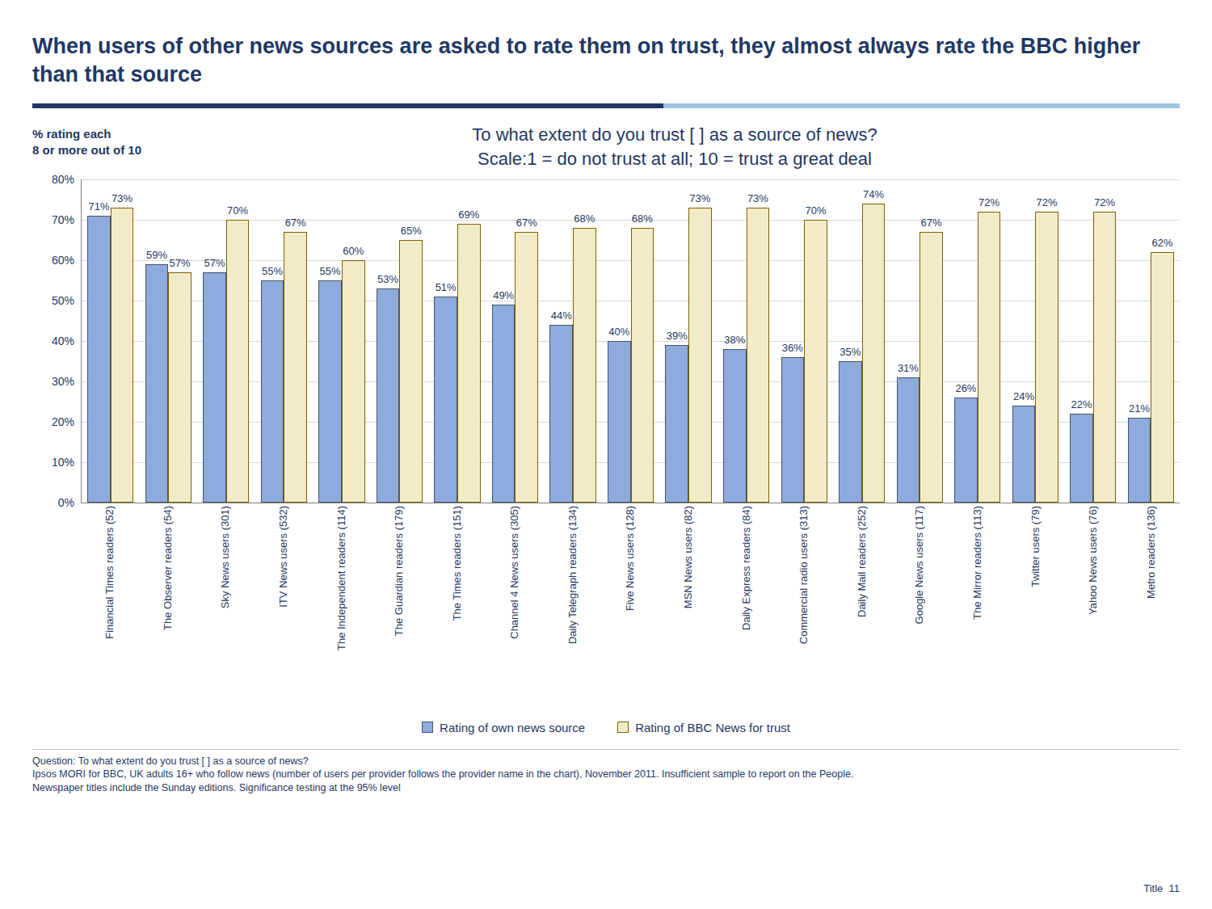When users of other news sources are asked to rate them on trust, they almost always rate the BBC higher than that source
% rating each
8 or more out of 10
To what extent do you trust [ ] as a source of news?
Scale:1 = do not trust at all; 10 = trust a great deal
80% 70% 60% 50% 40% 30% 20% 10% 0%
71%
73%
59%
57%
57%
70%
55%
67%
55%
60%
53%
65%
51%
69%
49%
67%
44%
68%
40%
68%
39%
73%
38%
73%
36%
70%
35%
74%
31%
67%
26%
72%
24%
72%
22%
72%
21%
62%
Financial Times readers (52)
The Observer readers (54)
Sky News users (301)
ITV News users (532)
The Independent readers (114)
The Guardian readers (179)
The Times readers (151)
Channel 4 News users (305)
Daily Telegraph readers (134)
Five News users (128)
MSN News users (82)
Daily Express readers (84)
Commercial radio users (313)
Daily Mail readers (252)
Google News users (117)
The Mirror readers (113)
Twitter users (79)
Yahoo News users (76)
Metro readers (136)
Rating of own news source
Rating of BBC News for trust
Question: To what extent do you trust [ ] as a source of news?
Ipsos MORI for BBC, UK adults 16+ who follow news (number of users per provider follows the provider name in the chart), November 2011. Insufficient sample to report on the People.
Newspaper titles include the Sunday editions. Significance testing at the 95% level
Title 11